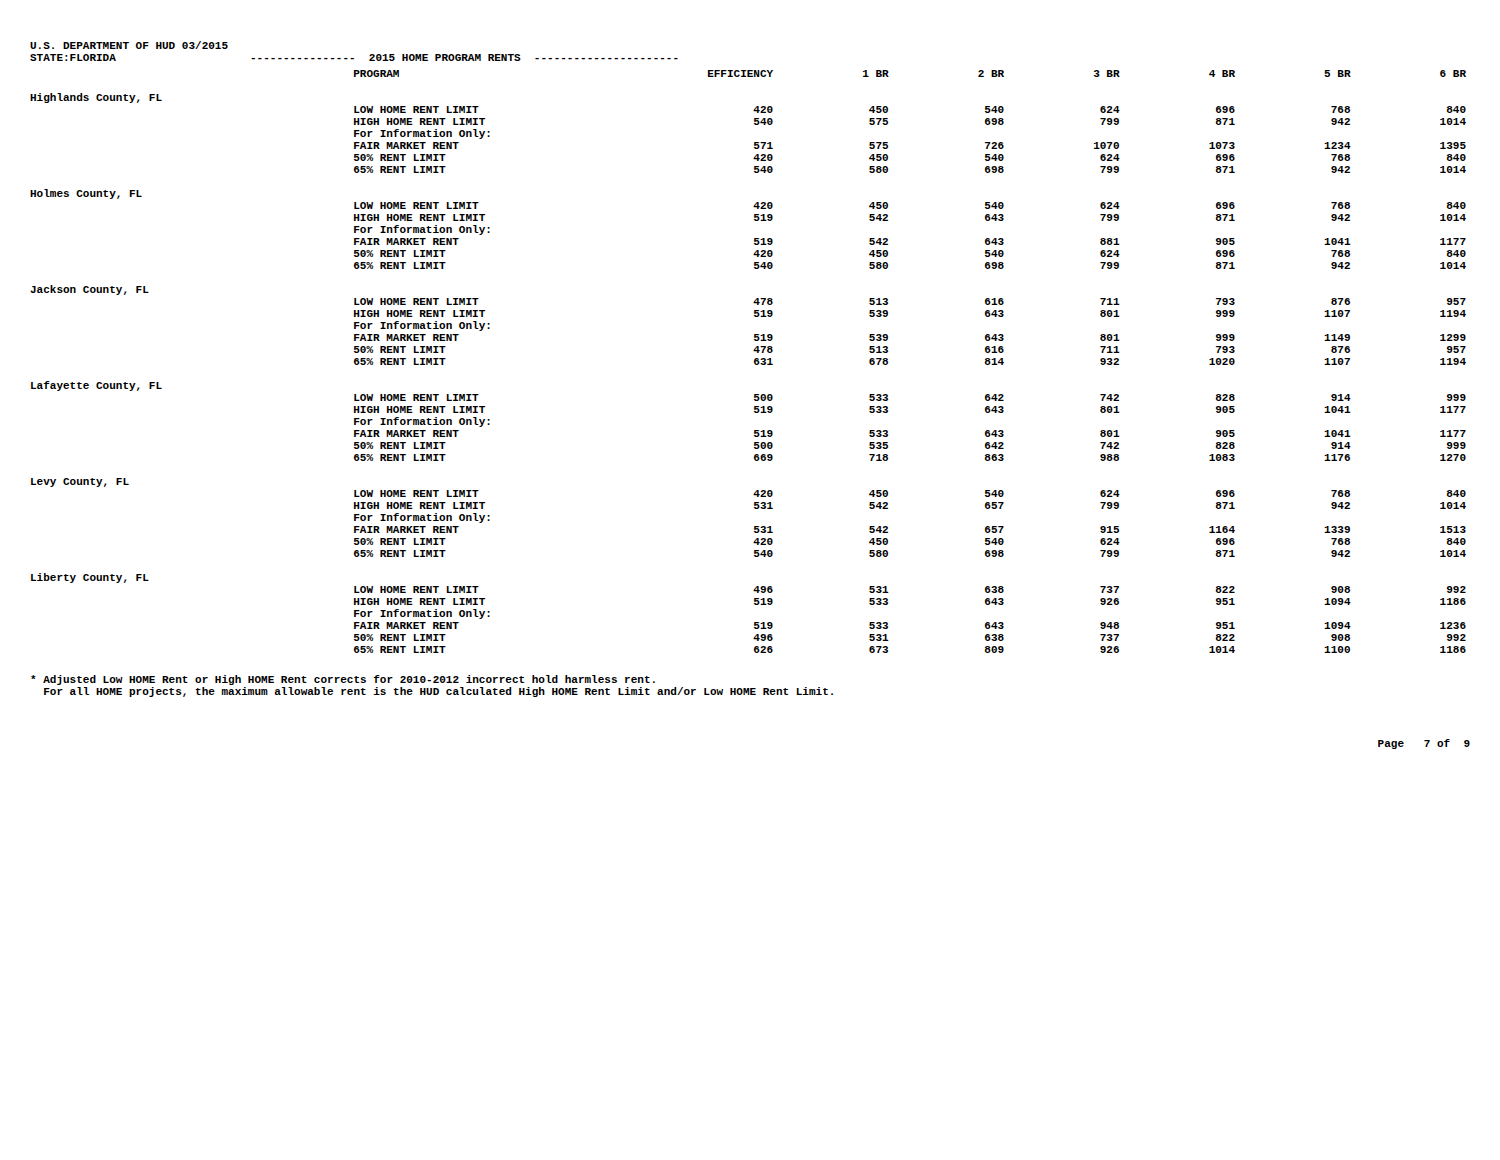| U.S. DEPARTMENT OF HUD 03/2015 | |
| STATE:FLORIDA | ---------------- 2015 HOME PROGRAM RENTS ---------------------- |
| | PROGRAM | EFFICIENCY | 1 BR | 2 BR | 3 BR | 4 BR | 5 BR | 6 BR |
| --- | --- | --- | --- | --- | --- | --- | --- | --- |
| Highlands County, FL | |
| | LOW HOME RENT LIMIT | 420 | 450 | 540 | 624 | 696 | 768 | 840 |
| | HIGH HOME RENT LIMIT | 540 | 575 | 698 | 799 | 871 | 942 | 1014 |
| | For Information Only: | |
| | FAIR MARKET RENT | 571 | 575 | 726 | 1070 | 1073 | 1234 | 1395 |
| | 50% RENT LIMIT | 420 | 450 | 540 | 624 | 696 | 768 | 840 |
| | 65% RENT LIMIT | 540 | 580 | 698 | 799 | 871 | 942 | 1014 |
| Holmes County, FL | |
| | LOW HOME RENT LIMIT | 420 | 450 | 540 | 624 | 696 | 768 | 840 |
| | HIGH HOME RENT LIMIT | 519 | 542 | 643 | 799 | 871 | 942 | 1014 |
| | For Information Only: | |
| | FAIR MARKET RENT | 519 | 542 | 643 | 881 | 905 | 1041 | 1177 |
| | 50% RENT LIMIT | 420 | 450 | 540 | 624 | 696 | 768 | 840 |
| | 65% RENT LIMIT | 540 | 580 | 698 | 799 | 871 | 942 | 1014 |
| Jackson County, FL | |
| | LOW HOME RENT LIMIT | 478 | 513 | 616 | 711 | 793 | 876 | 957 |
| | HIGH HOME RENT LIMIT | 519 | 539 | 643 | 801 | 999 | 1107 | 1194 |
| | For Information Only: | |
| | FAIR MARKET RENT | 519 | 539 | 643 | 801 | 999 | 1149 | 1299 |
| | 50% RENT LIMIT | 478 | 513 | 616 | 711 | 793 | 876 | 957 |
| | 65% RENT LIMIT | 631 | 678 | 814 | 932 | 1020 | 1107 | 1194 |
| Lafayette County, FL | |
| | LOW HOME RENT LIMIT | 500 | 533 | 642 | 742 | 828 | 914 | 999 |
| | HIGH HOME RENT LIMIT | 519 | 533 | 643 | 801 | 905 | 1041 | 1177 |
| | For Information Only: | |
| | FAIR MARKET RENT | 519 | 533 | 643 | 801 | 905 | 1041 | 1177 |
| | 50% RENT LIMIT | 500 | 535 | 642 | 742 | 828 | 914 | 999 |
| | 65% RENT LIMIT | 669 | 718 | 863 | 988 | 1083 | 1176 | 1270 |
| Levy County, FL | |
| | LOW HOME RENT LIMIT | 420 | 450 | 540 | 624 | 696 | 768 | 840 |
| | HIGH HOME RENT LIMIT | 531 | 542 | 657 | 799 | 871 | 942 | 1014 |
| | For Information Only: | |
| | FAIR MARKET RENT | 531 | 542 | 657 | 915 | 1164 | 1339 | 1513 |
| | 50% RENT LIMIT | 420 | 450 | 540 | 624 | 696 | 768 | 840 |
| | 65% RENT LIMIT | 540 | 580 | 698 | 799 | 871 | 942 | 1014 |
| Liberty County, FL | |
| | LOW HOME RENT LIMIT | 496 | 531 | 638 | 737 | 822 | 908 | 992 |
| | HIGH HOME RENT LIMIT | 519 | 533 | 643 | 926 | 951 | 1094 | 1186 |
| | For Information Only: | |
| | FAIR MARKET RENT | 519 | 533 | 643 | 948 | 951 | 1094 | 1236 |
| | 50% RENT LIMIT | 496 | 531 | 638 | 737 | 822 | 908 | 992 |
| | 65% RENT LIMIT | 626 | 673 | 809 | 926 | 1014 | 1100 | 1186 |
* Adjusted Low HOME Rent or High HOME Rent corrects for 2010-2012 incorrect hold harmless rent. For all HOME projects, the maximum allowable rent is the HUD calculated High HOME Rent Limit and/or Low HOME Rent Limit.
Page 7 of 9